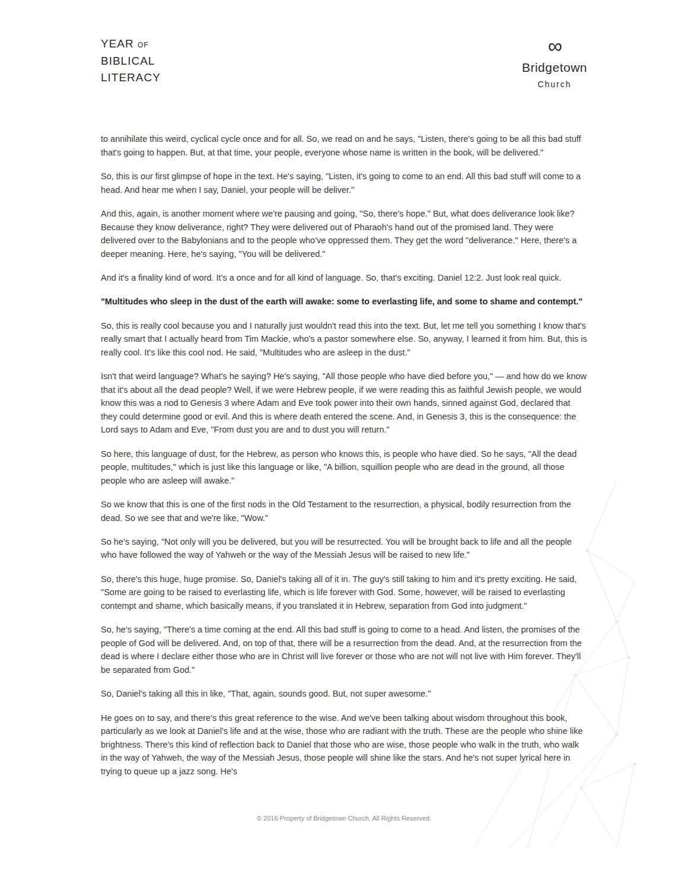YEAR OF
BIBLICAL
LITERACY
∞
Bridgetown
Church
to annihilate this weird, cyclical cycle once and for all. So, we read on and he says, "Listen, there's going to be all this bad stuff that's going to happen. But, at that time, your people, everyone whose name is written in the book, will be delivered."
So, this is our first glimpse of hope in the text. He's saying, "Listen, it's going to come to an end. All this bad stuff will come to a head. And hear me when I say, Daniel, your people will be deliver."
And this, again, is another moment where we're pausing and going, "So, there's hope." But, what does deliverance look like? Because they know deliverance, right? They were delivered out of Pharaoh's hand out of the promised land. They were delivered over to the Babylonians and to the people who've oppressed them. They get the word "deliverance." Here, there's a deeper meaning. Here, he's saying, "You will be delivered."
And it's a finality kind of word. It's a once and for all kind of language. So, that's exciting. Daniel 12:2. Just look real quick.
"Multitudes who sleep in the dust of the earth will awake: some to everlasting life, and some to shame and contempt."
So, this is really cool because you and I naturally just wouldn't read this into the text. But, let me tell you something I know that's really smart that I actually heard from Tim Mackie, who's a pastor somewhere else. So, anyway, I learned it from him. But, this is really cool. It's like this cool nod. He said, "Multitudes who are asleep in the dust."
Isn't that weird language? What's he saying? He's saying, "All those people who have died before you," — and how do we know that it's about all the dead people? Well, if we were Hebrew people, if we were reading this as faithful Jewish people, we would know this was a nod to Genesis 3 where Adam and Eve took power into their own hands, sinned against God, declared that they could determine good or evil. And this is where death entered the scene. And, in Genesis 3, this is the consequence: the Lord says to Adam and Eve, "From dust you are and to dust you will return."
So here, this language of dust, for the Hebrew, as person who knows this, is people who have died. So he says, "All the dead people, multitudes," which is just like this language or like, "A billion, squillion people who are dead in the ground, all those people who are asleep will awake."
So we know that this is one of the first nods in the Old Testament to the resurrection, a physical, bodily resurrection from the dead. So we see that and we're like, "Wow."
So he's saying, "Not only will you be delivered, but you will be resurrected. You will be brought back to life and all the people who have followed the way of Yahweh or the way of the Messiah Jesus will be raised to new life."
So, there's this huge, huge promise. So, Daniel's taking all of it in. The guy's still taking to him and it's pretty exciting. He said, "Some are going to be raised to everlasting life, which is life forever with God. Some, however, will be raised to everlasting contempt and shame, which basically means, if you translated it in Hebrew, separation from God into judgment."
So, he's saying, "There's a time coming at the end. All this bad stuff is going to come to a head. And listen, the promises of the people of God will be delivered. And, on top of that, there will be a resurrection from the dead. And, at the resurrection from the dead is where I declare either those who are in Christ will live forever or those who are not will not live with Him forever. They'll be separated from God."
So, Daniel's taking all this in like, "That, again, sounds good. But, not super awesome."
He goes on to say, and there's this great reference to the wise. And we've been talking about wisdom throughout this book, particularly as we look at Daniel's life and at the wise, those who are radiant with the truth. These are the people who shine like brightness. There's this kind of reflection back to Daniel that those who are wise, those people who walk in the truth, who walk in the way of Yahweh, the way of the Messiah Jesus, those people will shine like the stars. And he's not super lyrical here in trying to queue up a jazz song. He's
© 2016 Property of Bridgetown Church. All Rights Reserved.